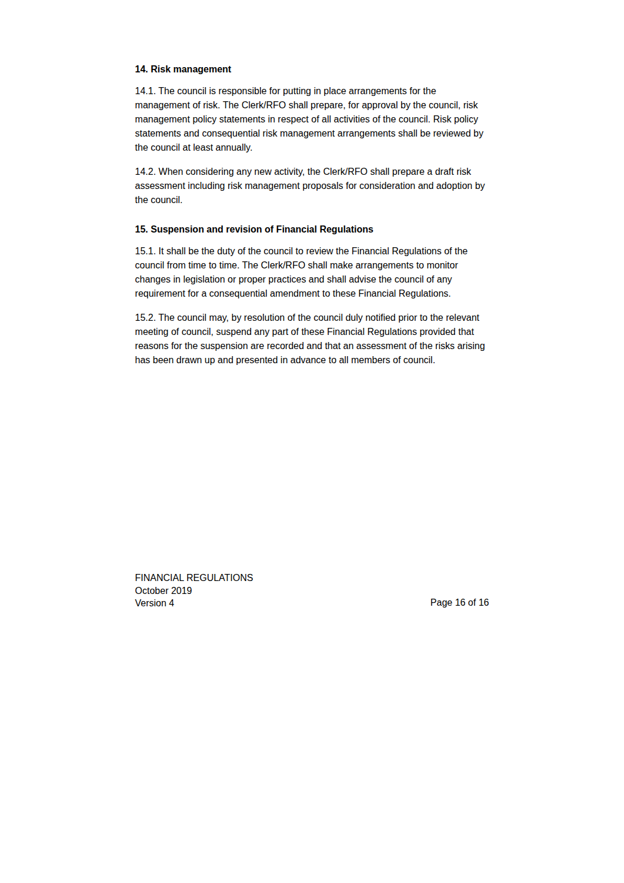14. Risk management
14.1. The council is responsible for putting in place arrangements for the management of risk. The Clerk/RFO shall prepare, for approval by the council, risk management policy statements in respect of all activities of the council. Risk policy statements and consequential risk management arrangements shall be reviewed by the council at least annually.
14.2. When considering any new activity, the Clerk/RFO shall prepare a draft risk assessment including risk management proposals for consideration and adoption by the council.
15. Suspension and revision of Financial Regulations
15.1. It shall be the duty of the council to review the Financial Regulations of the council from time to time. The Clerk/RFO shall make arrangements to monitor changes in legislation or proper practices and shall advise the council of any requirement for a consequential amendment to these Financial Regulations.
15.2. The council may, by resolution of the council duly notified prior to the relevant meeting of council, suspend any part of these Financial Regulations provided that reasons for the suspension are recorded and that an assessment of the risks arising has been drawn up and presented in advance to all members of council.
FINANCIAL REGULATIONS
October 2019
Version 4
Page 16 of 16